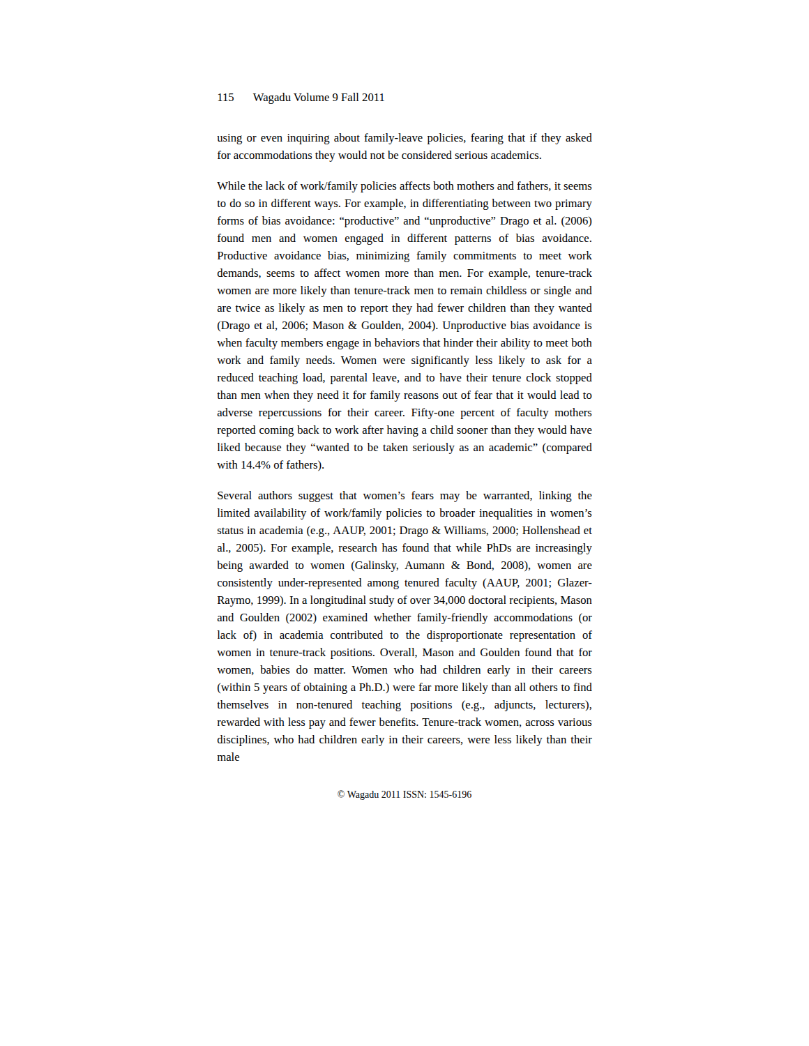115 Wagadu Volume 9 Fall 2011
using or even inquiring about family-leave policies, fearing that if they asked for accommodations they would not be considered serious academics.
While the lack of work/family policies affects both mothers and fathers, it seems to do so in different ways. For example, in differentiating between two primary forms of bias avoidance: “productive” and “unproductive” Drago et al. (2006) found men and women engaged in different patterns of bias avoidance. Productive avoidance bias, minimizing family commitments to meet work demands, seems to affect women more than men. For example, tenure-track women are more likely than tenure-track men to remain childless or single and are twice as likely as men to report they had fewer children than they wanted (Drago et al, 2006; Mason & Goulden, 2004). Unproductive bias avoidance is when faculty members engage in behaviors that hinder their ability to meet both work and family needs. Women were significantly less likely to ask for a reduced teaching load, parental leave, and to have their tenure clock stopped than men when they need it for family reasons out of fear that it would lead to adverse repercussions for their career. Fifty-one percent of faculty mothers reported coming back to work after having a child sooner than they would have liked because they “wanted to be taken seriously as an academic” (compared with 14.4% of fathers).
Several authors suggest that women’s fears may be warranted, linking the limited availability of work/family policies to broader inequalities in women’s status in academia (e.g., AAUP, 2001; Drago & Williams, 2000; Hollenshead et al., 2005). For example, research has found that while PhDs are increasingly being awarded to women (Galinsky, Aumann & Bond, 2008), women are consistently under-represented among tenured faculty (AAUP, 2001; Glazer-Raymo, 1999). In a longitudinal study of over 34,000 doctoral recipients, Mason and Goulden (2002) examined whether family-friendly accommodations (or lack of) in academia contributed to the disproportionate representation of women in tenure-track positions. Overall, Mason and Goulden found that for women, babies do matter. Women who had children early in their careers (within 5 years of obtaining a Ph.D.) were far more likely than all others to find themselves in non-tenured teaching positions (e.g., adjuncts, lecturers), rewarded with less pay and fewer benefits. Tenure-track women, across various disciplines, who had children early in their careers, were less likely than their male
© Wagadu 2011 ISSN: 1545-6196